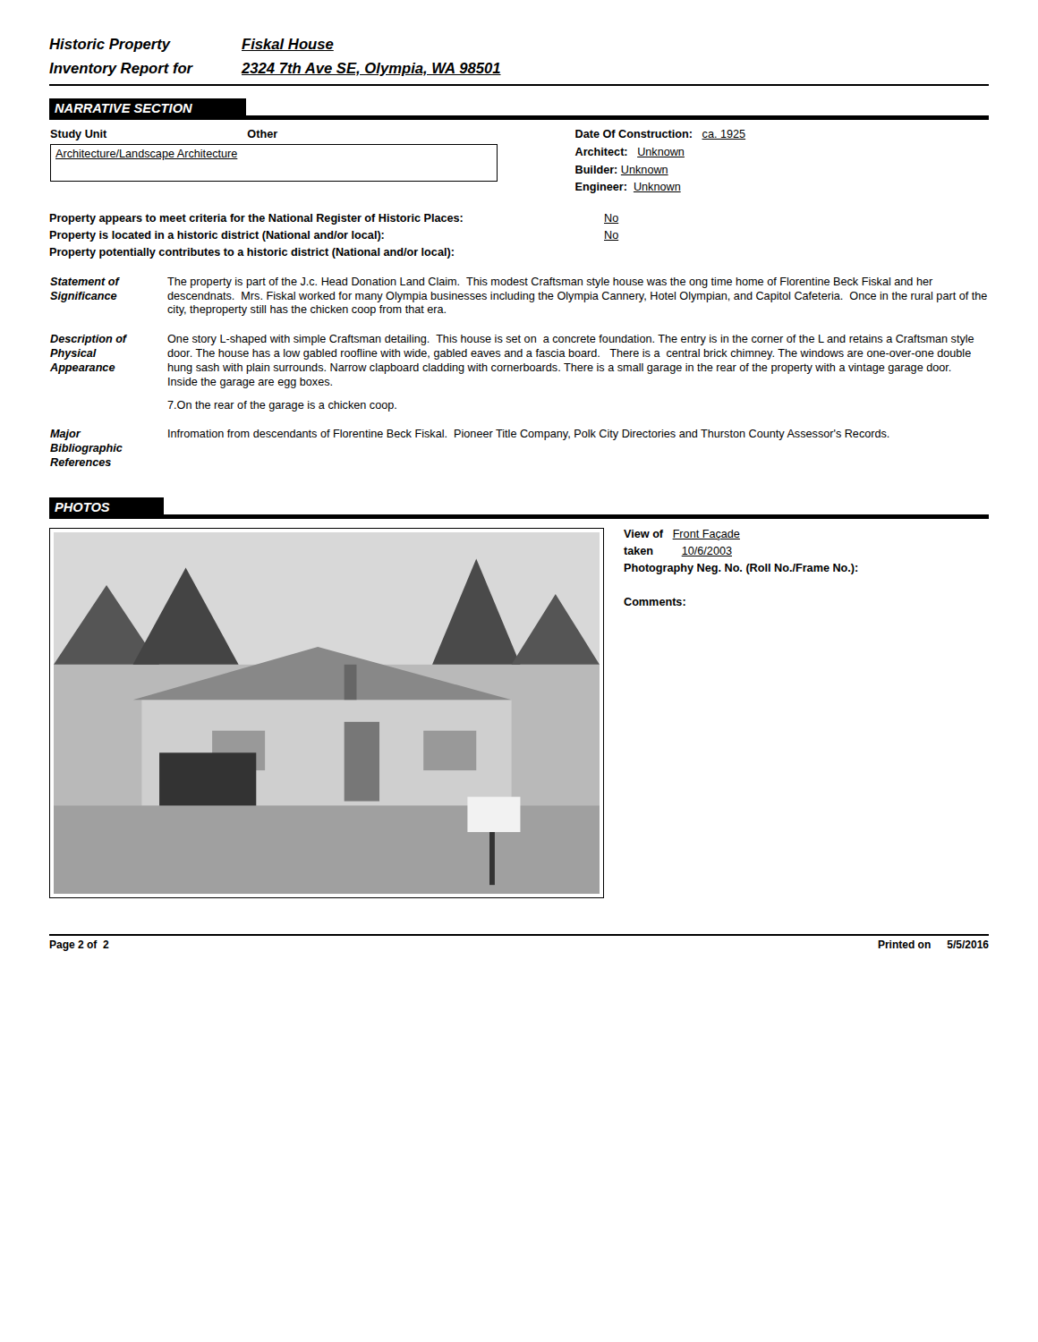Historic Property Fiskal House
Inventory Report for 2324 7th Ave SE, Olympia, WA 98501
NARRATIVE SECTION
| Study Unit Other Architecture/Landscape Architecture | Date Of Construction: ca. 1925 Architect: Unknown Builder: Unknown Engineer: Unknown |
Property appears to meet criteria for the National Register of Historic Places:
No
Property is located in a historic district (National and/or local):
No
Property potentially contributes to a historic district (National and/or local):
| Statement of Significance | The property is part of the J.c. Head Donation Land Claim. This modest Craftsman style house was the ong time home of Florentine Beck Fiskal and her descendnats. Mrs. Fiskal worked for many Olympia businesses including the Olympia Cannery, Hotel Olympian, and Capitol Cafeteria. Once in the rural part of the city, theproperty still has the chicken coop from that era. |
| Description of Physical Appearance | One story L-shaped with simple Craftsman detailing. This house is set on a concrete foundation. The entry is in the corner of the L and retains a Craftsman style door. The house has a low gabled roofline with wide, gabled eaves and a fascia board. There is a central brick chimney. The windows are one-over-one double hung sash with plain surrounds. Narrow clapboard cladding with cornerboards. There is a small garage in the rear of the property with a vintage garage door. Inside the garage are egg boxes. 7.On the rear of the garage is a chicken coop. |
| Major Bibliographic References | Infromation from descendants of Florentine Beck Fiskal. Pioneer Title Company, Polk City Directories and Thurston County Assessor's Records. |
PHOTOS
View of Front Façade
taken 10/6/2003
Photography Neg. No. (Roll No./Frame No.):
Comments:
Page 2 of 2
Printed on5/5/2016